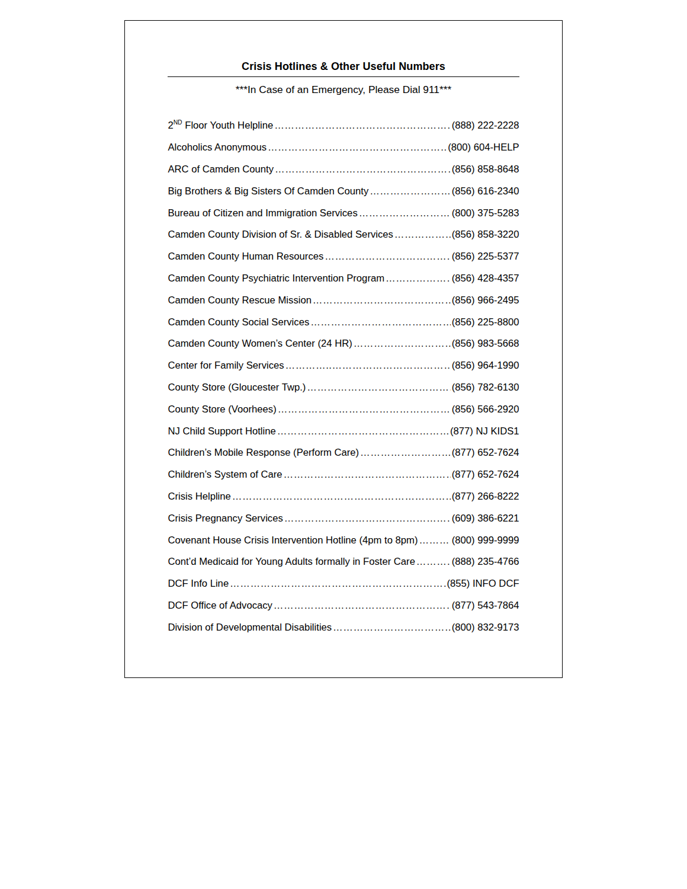Crisis Hotlines & Other Useful Numbers
***In Case of an Emergency, Please Dial 911***
2ND Floor Youth Helpline…………………………………………………………………………………………..(888) 222-2228
Alcoholics Anonymous…………………………………………………………………………………….....(800) 604-HELP
ARC of Camden County…………………………………………………………………………………….…(856) 858-8648
Big Brothers & Big Sisters Of Camden County…………………………………………………..(856) 616-2340
Bureau of Citizen and Immigration Services…………………………………………………….(800) 375-5283
Camden County Division of Sr. & Disabled Services……………………………………….(856) 858-3220
Camden County Human Resources…………………………………………………………………….(856) 225-5377
Camden County Psychiatric Intervention Program………………………………………….(856) 428-4357
Camden County Rescue Mission………………………………………………………………………..(856) 966-2495
Camden County Social Services…………………………………………………………………………(856) 225-8800
Camden County Women’s Center (24 HR)…………………………………………………………..(856) 983-5668
Center for Family Services …………..……………………………………………………………………(856) 964-1990
County Store (Gloucester Twp.)…………………………………………………………………………(856) 782-6130
County Store (Voorhees)…………………………………………………………………………………..(856) 566-2920
NJ Child Support Hotline…………………………………………………………………………………..(877) NJ KIDS1
Children’s Mobile Response (Perform Care)…………………………………………………….…(877) 652-7624
Children’s System of Care…………………………………………………………………………………..(877) 652-7624
Crisis Helpline…………………………………………………………………………………………………(877) 266-8222
Crisis Pregnancy Services…………………………………………………………………………………(609) 386-6221
Covenant House Crisis Intervention Hotline (4pm to 8pm)…………………………………(800) 999-9999
Cont’d Medicaid for Young Adults formally in Foster Care…………………………………(888) 235-4766
DCF Info Line…………………………………………………………………………………………………(855) INFO DCF
DCF Office of Advocacy……………………………………………………………………………………(877) 543-7864
Division of Developmental Disabilities…………………………………………………………….…(800) 832-9173